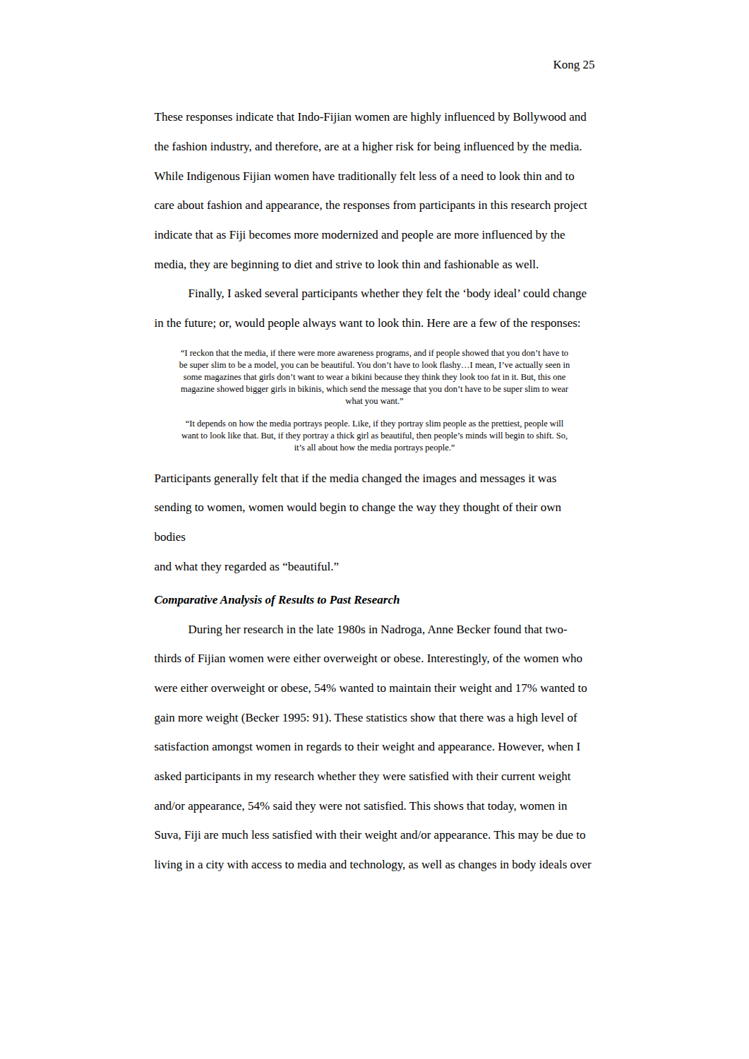Kong 25
These responses indicate that Indo-Fijian women are highly influenced by Bollywood and
the fashion industry, and therefore, are at a higher risk for being influenced by the media.
While Indigenous Fijian women have traditionally felt less of a need to look thin and to
care about fashion and appearance, the responses from participants in this research project
indicate that as Fiji becomes more modernized and people are more influenced by the
media, they are beginning to diet and strive to look thin and fashionable as well.
Finally, I asked several participants whether they felt the ‘body ideal’ could change
in the future; or, would people always want to look thin. Here are a few of the responses:
“I reckon that the media, if there were more awareness programs, and if people showed that you don’t have to be super slim to be a model, you can be beautiful. You don’t have to look flashy…I mean, I’ve actually seen in some magazines that girls don’t want to wear a bikini because they think they look too fat in it. But, this one magazine showed bigger girls in bikinis, which send the message that you don’t have to be super slim to wear what you want.”
“It depends on how the media portrays people. Like, if they portray slim people as the prettiest, people will want to look like that. But, if they portray a thick girl as beautiful, then people’s minds will begin to shift. So, it’s all about how the media portrays people.”
Participants generally felt that if the media changed the images and messages it was
sending to women, women would begin to change the way they thought of their own bodies
and what they regarded as “beautiful.”
Comparative Analysis of Results to Past Research
During her research in the late 1980s in Nadroga, Anne Becker found that two-
thirds of Fijian women were either overweight or obese. Interestingly, of the women who
were either overweight or obese, 54% wanted to maintain their weight and 17% wanted to
gain more weight (Becker 1995: 91). These statistics show that there was a high level of
satisfaction amongst women in regards to their weight and appearance. However, when I
asked participants in my research whether they were satisfied with their current weight
and/or appearance, 54% said they were not satisfied. This shows that today, women in
Suva, Fiji are much less satisfied with their weight and/or appearance. This may be due to
living in a city with access to media and technology, as well as changes in body ideals over